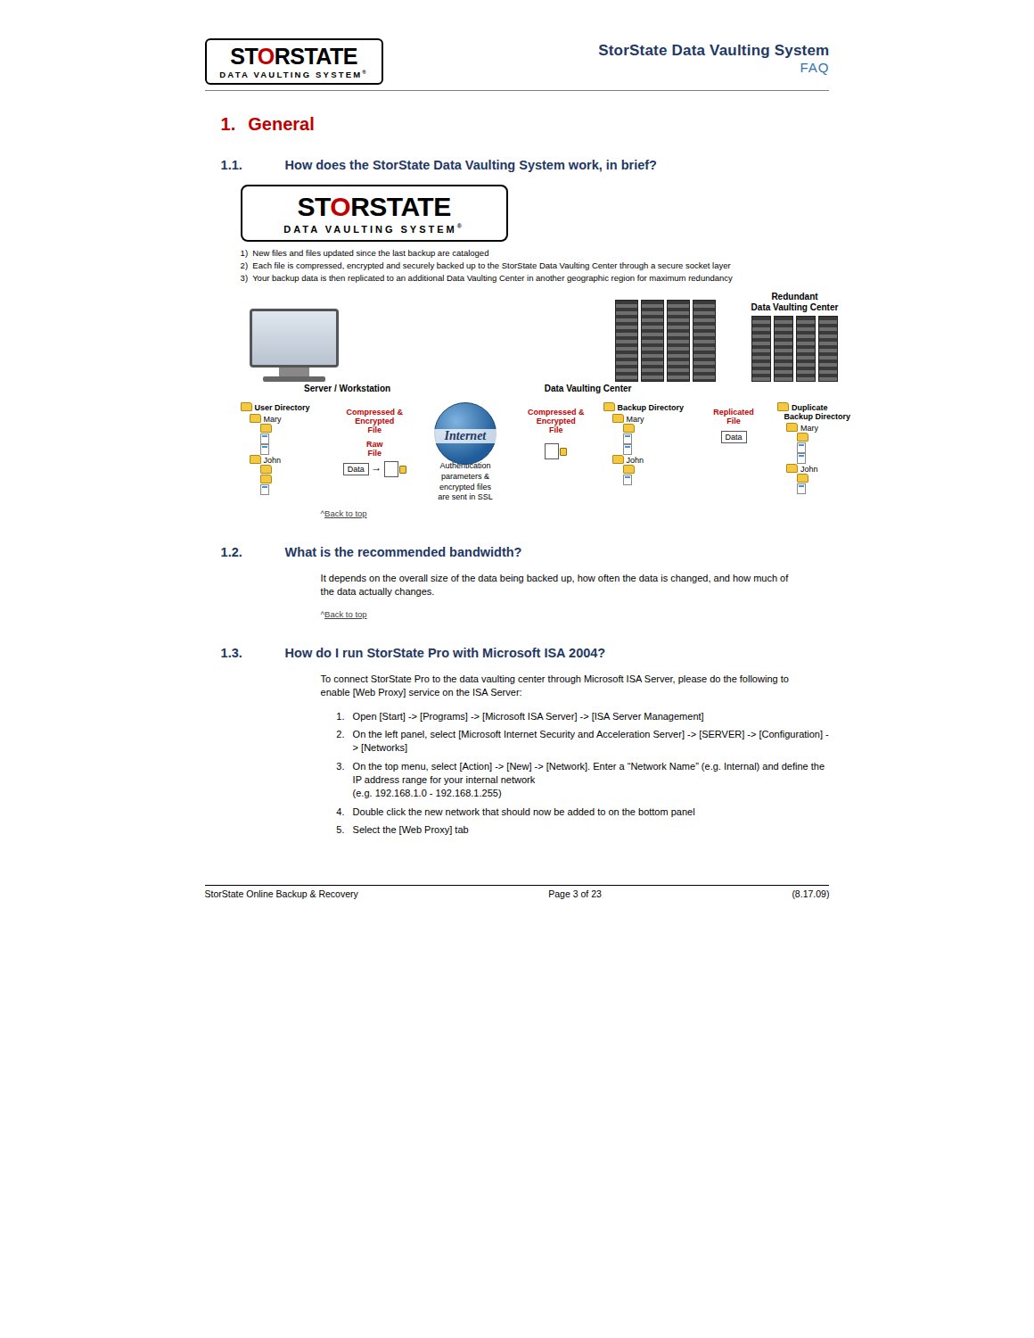STORSTATE
DATA VAULTING SYSTEM®
StorState Data Vaulting System
FAQ
1. General
1.1. How does the StorState Data Vaulting System work, in brief?
STORSTATE
DATA VAULTING SYSTEM®
1) New files and files updated since the last backup are cataloged
2) Each file is compressed, encrypted and securely backed up to the StorState Data Vaulting Center through a secure socket layer
3) Your backup data is then replicated to an additional Data Vaulting Center in another geographic region for maximum redundancy
Redundant
Data Vaulting Center
Server / Workstation
Data Vaulting Center
User Directory
Mary
John
Compressed &
Encrypted
File
Raw
File
Data →
Internet
SSL
Authentication
parameters &
encrypted files
are sent in SSL
Compressed &
Encrypted
File
Backup Directory
Mary
John
Replicated
File
Data
Duplicate
Backup Directory
Mary
John
^Back to top
1.2. What is the recommended bandwidth?
It depends on the overall size of the data being backed up, how often the data is changed, and how much of the data actually changes.
^Back to top
1.3. How do I run StorState Pro with Microsoft ISA 2004?
To connect StorState Pro to the data vaulting center through Microsoft ISA Server, please do the following to enable [Web Proxy] service on the ISA Server:
Open [Start] -> [Programs] -> [Microsoft ISA Server] -> [ISA Server Management]
On the left panel, select [Microsoft Internet Security and Acceleration Server] -> [SERVER] -> [Configuration] -> [Networks]
On the top menu, select [Action] -> [New] -> [Network]. Enter a “Network Name” (e.g. Internal) and define the IP address range for your internal network
(e.g. 192.168.1.0 - 192.168.1.255)
Double click the new network that should now be added to on the bottom panel
Select the [Web Proxy] tab
StorState Online Backup & Recovery
Page 3 of 23
(8.17.09)